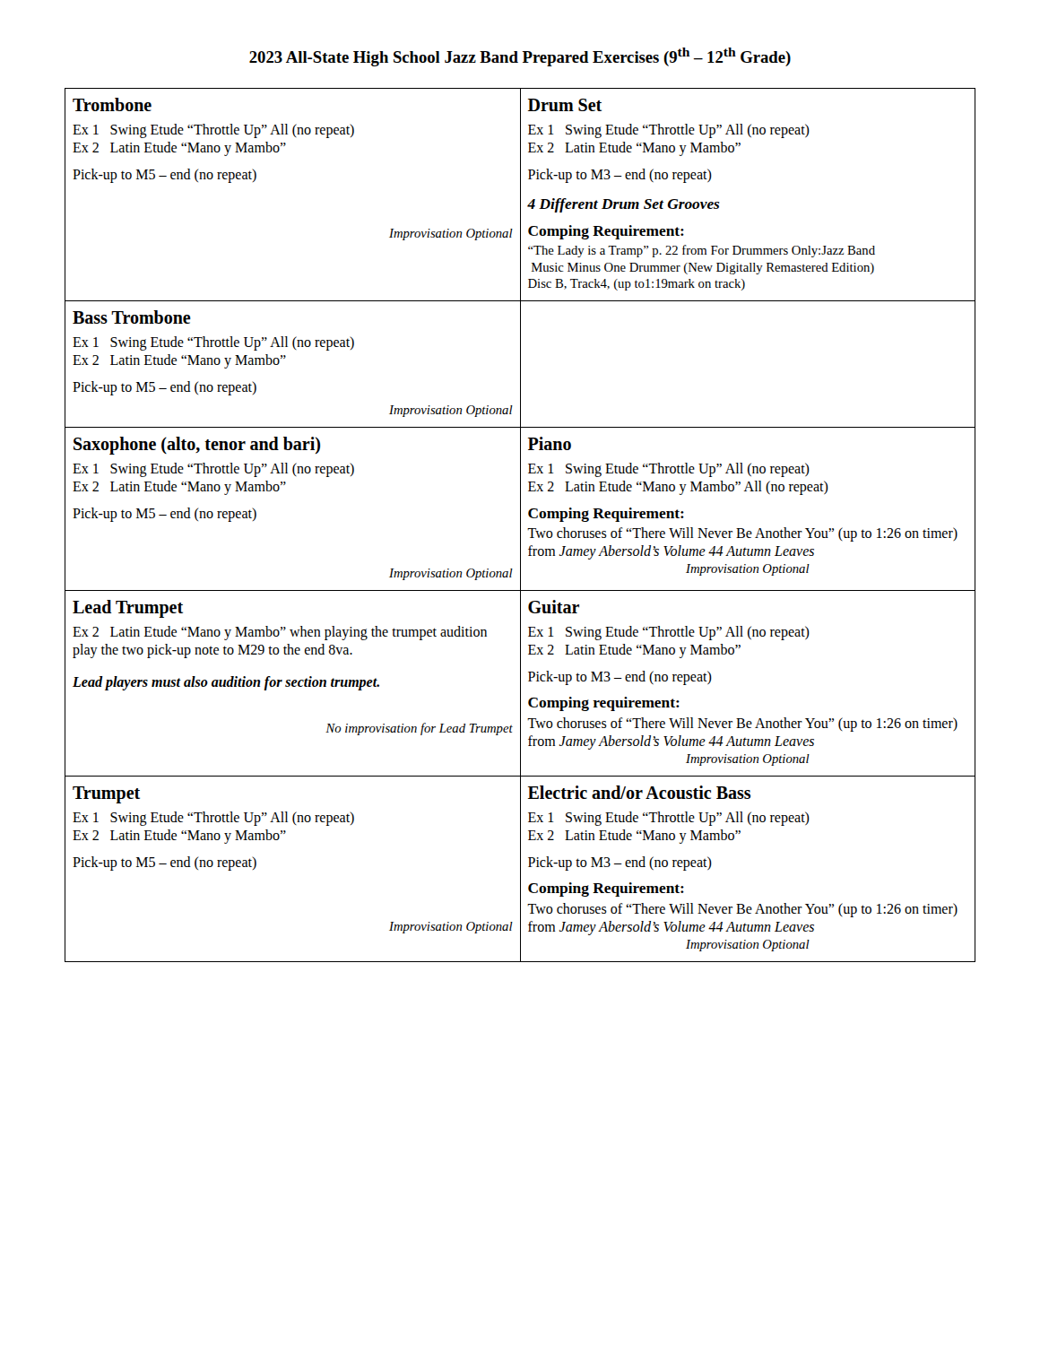2023 All-State High School Jazz Band Prepared Exercises (9th – 12th Grade)
| Trombone Ex 1 Swing Etude “Throttle Up” All (no repeat) Ex 2 Latin Etude “Mano y Mambo” Pick-up to M5 – end (no repeat) Improvisation Optional | Drum Set Ex 1 Swing Etude “Throttle Up” All (no repeat) Ex 2 Latin Etude “Mano y Mambo” Pick-up to M3 – end (no repeat) 4 Different Drum Set Grooves Comping Requirement: “The Lady is a Tramp” p. 22 from For Drummers Only:Jazz Band Music Minus One Drummer (New Digitally Remastered Edition) Disc B, Track4, (up to1:19mark on track) |
| Bass Trombone Ex 1 Swing Etude “Throttle Up” All (no repeat) Ex 2 Latin Etude “Mano y Mambo” Pick-up to M5 – end (no repeat) Improvisation Optional | |
| Saxophone (alto, tenor and bari) Ex 1 Swing Etude “Throttle Up” All (no repeat) Ex 2 Latin Etude “Mano y Mambo” Pick-up to M5 – end (no repeat) Improvisation Optional | Piano Ex 1 Swing Etude “Throttle Up” All (no repeat) Ex 2 Latin Etude “Mano y Mambo” All (no repeat) Comping Requirement: Two choruses of “There Will Never Be Another You” (up to 1:26 on timer) from Jamey Abersold’s Volume 44 Autumn Leaves Improvisation Optional |
| Lead Trumpet Ex 2 Latin Etude “Mano y Mambo” when playing the trumpet audition play the two pick-up note to M29 to the end 8va. Lead players must also audition for section trumpet. No improvisation for Lead Trumpet | Guitar Ex 1 Swing Etude “Throttle Up” All (no repeat) Ex 2 Latin Etude “Mano y Mambo” Pick-up to M3 – end (no repeat) Comping requirement: Two choruses of “There Will Never Be Another You” (up to 1:26 on timer) from Jamey Abersold’s Volume 44 Autumn Leaves Improvisation Optional |
| Trumpet Ex 1 Swing Etude “Throttle Up” All (no repeat) Ex 2 Latin Etude “Mano y Mambo” Pick-up to M5 – end (no repeat) Improvisation Optional | Electric and/or Acoustic Bass Ex 1 Swing Etude “Throttle Up” All (no repeat) Ex 2 Latin Etude “Mano y Mambo” Pick-up to M3 – end (no repeat) Comping Requirement: Two choruses of “There Will Never Be Another You” (up to 1:26 on timer) from Jamey Abersold’s Volume 44 Autumn Leaves Improvisation Optional |